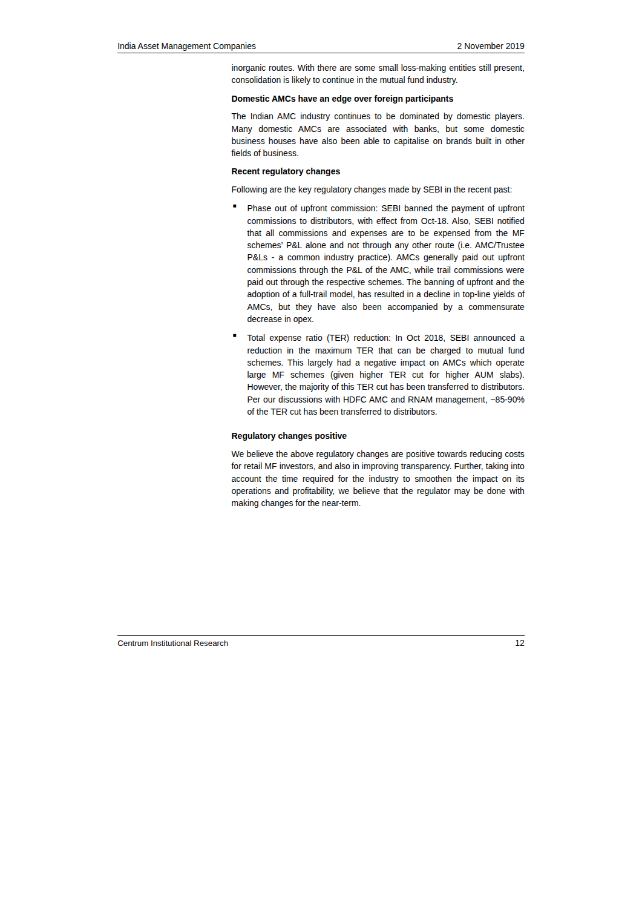India Asset Management Companies
2 November 2019
inorganic routes. With there are some small loss-making entities still present, consolidation is likely to continue in the mutual fund industry.
Domestic AMCs have an edge over foreign participants
The Indian AMC industry continues to be dominated by domestic players. Many domestic AMCs are associated with banks, but some domestic business houses have also been able to capitalise on brands built in other fields of business.
Recent regulatory changes
Following are the key regulatory changes made by SEBI in the recent past:
Phase out of upfront commission: SEBI banned the payment of upfront commissions to distributors, with effect from Oct-18. Also, SEBI notified that all commissions and expenses are to be expensed from the MF schemes’ P&L alone and not through any other route (i.e. AMC/Trustee P&Ls - a common industry practice). AMCs generally paid out upfront commissions through the P&L of the AMC, while trail commissions were paid out through the respective schemes. The banning of upfront and the adoption of a full-trail model, has resulted in a decline in top-line yields of AMCs, but they have also been accompanied by a commensurate decrease in opex.
Total expense ratio (TER) reduction: In Oct 2018, SEBI announced a reduction in the maximum TER that can be charged to mutual fund schemes. This largely had a negative impact on AMCs which operate large MF schemes (given higher TER cut for higher AUM slabs). However, the majority of this TER cut has been transferred to distributors. Per our discussions with HDFC AMC and RNAM management, ~85-90% of the TER cut has been transferred to distributors.
Regulatory changes positive
We believe the above regulatory changes are positive towards reducing costs for retail MF investors, and also in improving transparency. Further, taking into account the time required for the industry to smoothen the impact on its operations and profitability, we believe that the regulator may be done with making changes for the near-term.
Centrum Institutional Research
12